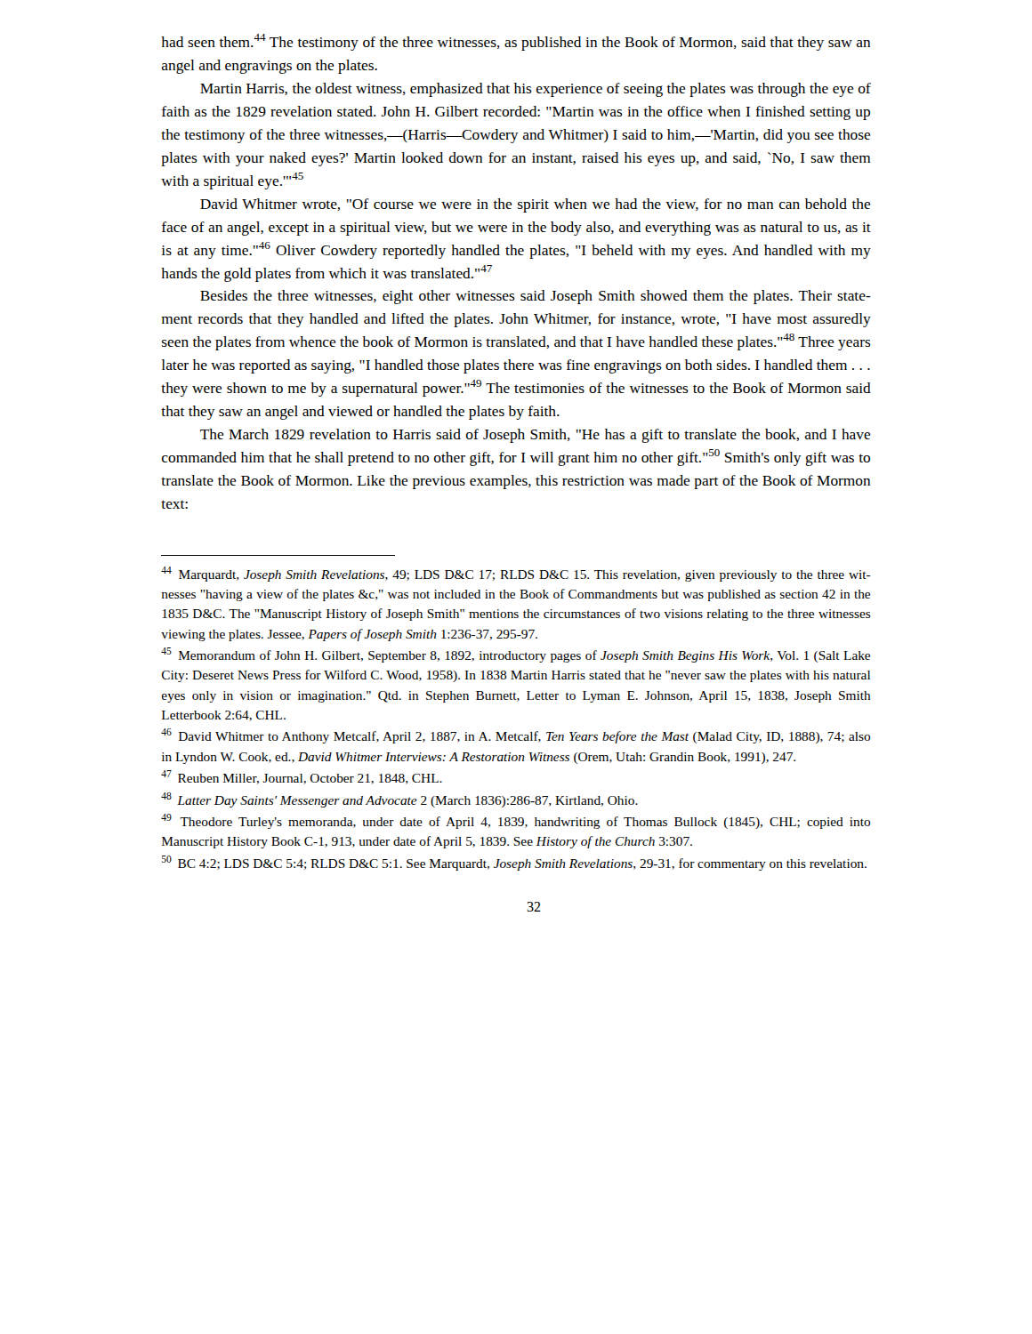had seen them.44 The testimony of the three witnesses, as published in the Book of Mormon, said that they saw an angel and engravings on the plates.
Martin Harris, the oldest witness, emphasized that his experience of seeing the plates was through the eye of faith as the 1829 revelation stated. John H. Gilbert recorded: "Martin was in the office when I finished setting up the testimony of the three witnesses,—(Harris—Cowdery and Whitmer) I said to him,—'Martin, did you see those plates with your naked eyes?' Martin looked down for an instant, raised his eyes up, and said, `No, I saw them with a spiritual eye.'"45
David Whitmer wrote, "Of course we were in the spirit when we had the view, for no man can behold the face of an angel, except in a spiritual view, but we were in the body also, and everything was as natural to us, as it is at any time."46 Oliver Cowdery reportedly handled the plates, "I beheld with my eyes. And handled with my hands the gold plates from which it was translated."47
Besides the three witnesses, eight other witnesses said Joseph Smith showed them the plates. Their statement records that they handled and lifted the plates. John Whitmer, for instance, wrote, "I have most assuredly seen the plates from whence the book of Mormon is translated, and that I have handled these plates."48 Three years later he was reported as saying, "I handled those plates there was fine engravings on both sides. I handled them . . . they were shown to me by a supernatural power."49 The testimonies of the witnesses to the Book of Mormon said that they saw an angel and viewed or handled the plates by faith.
The March 1829 revelation to Harris said of Joseph Smith, "He has a gift to translate the book, and I have commanded him that he shall pretend to no other gift, for I will grant him no other gift."50 Smith's only gift was to translate the Book of Mormon. Like the previous examples, this restriction was made part of the Book of Mormon text:
44 Marquardt, Joseph Smith Revelations, 49; LDS D&C 17; RLDS D&C 15. This revelation, given previously to the three witnesses "having a view of the plates &c," was not included in the Book of Commandments but was published as section 42 in the 1835 D&C. The "Manuscript History of Joseph Smith" mentions the circumstances of two visions relating to the three witnesses viewing the plates. Jessee, Papers of Joseph Smith 1:236-37, 295-97.
45 Memorandum of John H. Gilbert, September 8, 1892, introductory pages of Joseph Smith Begins His Work, Vol. 1 (Salt Lake City: Deseret News Press for Wilford C. Wood, 1958). In 1838 Martin Harris stated that he "never saw the plates with his natural eyes only in vision or imagination." Qtd. in Stephen Burnett, Letter to Lyman E. Johnson, April 15, 1838, Joseph Smith Letterbook 2:64, CHL.
46 David Whitmer to Anthony Metcalf, April 2, 1887, in A. Metcalf, Ten Years before the Mast (Malad City, ID, 1888), 74; also in Lyndon W. Cook, ed., David Whitmer Interviews: A Restoration Witness (Orem, Utah: Grandin Book, 1991), 247.
47 Reuben Miller, Journal, October 21, 1848, CHL.
48 Latter Day Saints' Messenger and Advocate 2 (March 1836):286-87, Kirtland, Ohio.
49 Theodore Turley's memoranda, under date of April 4, 1839, handwriting of Thomas Bullock (1845), CHL; copied into Manuscript History Book C-1, 913, under date of April 5, 1839. See History of the Church 3:307.
50 BC 4:2; LDS D&C 5:4; RLDS D&C 5:1. See Marquardt, Joseph Smith Revelations, 29-31, for commentary on this revelation.
32